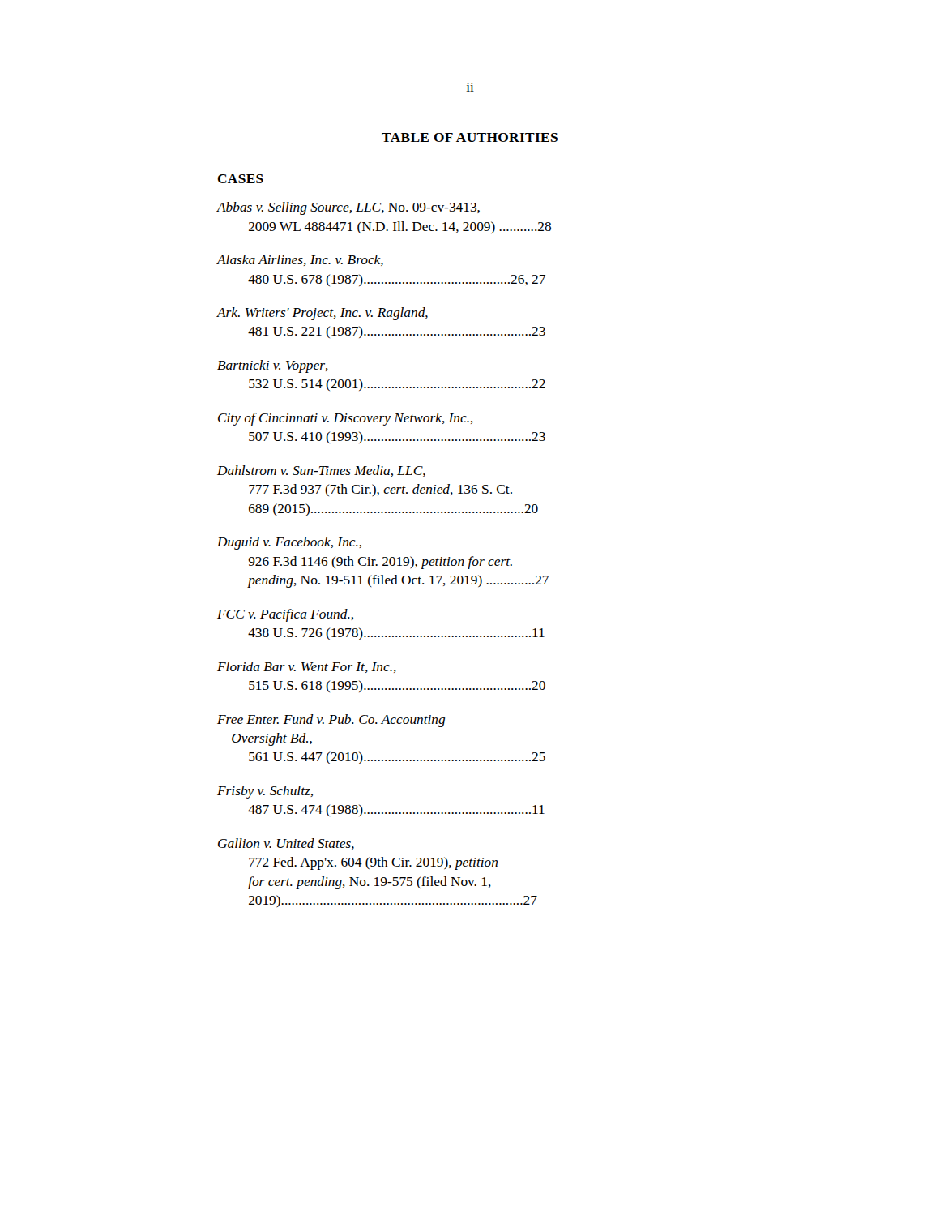ii
TABLE OF AUTHORITIES
CASES
Abbas v. Selling Source, LLC, No. 09-cv-3413, 2009 WL 4884471 (N.D. Ill. Dec. 14, 2009) ........... 28
Alaska Airlines, Inc. v. Brock, 480 U.S. 678 (1987).......................................... 26, 27
Ark. Writers' Project, Inc. v. Ragland, 481 U.S. 221 (1987)................................................ 23
Bartnicki v. Vopper, 532 U.S. 514 (2001)................................................ 22
City of Cincinnati v. Discovery Network, Inc., 507 U.S. 410 (1993)................................................ 23
Dahlstrom v. Sun-Times Media, LLC, 777 F.3d 937 (7th Cir.), cert. denied, 136 S. Ct. 689 (2015)............................................................. 20
Duguid v. Facebook, Inc., 926 F.3d 1146 (9th Cir. 2019), petition for cert. pending, No. 19-511 (filed Oct. 17, 2019) .............. 27
FCC v. Pacifica Found., 438 U.S. 726 (1978)................................................ 11
Florida Bar v. Went For It, Inc., 515 U.S. 618 (1995)................................................ 20
Free Enter. Fund v. Pub. Co. Accounting
Oversight Bd., 561 U.S. 447 (2010)................................................ 25
Frisby v. Schultz, 487 U.S. 474 (1988)................................................ 11
Gallion v. United States, 772 Fed. App'x. 604 (9th Cir. 2019), petition for cert. pending, No. 19-575 (filed Nov. 1, 2019)..................................................................... 27